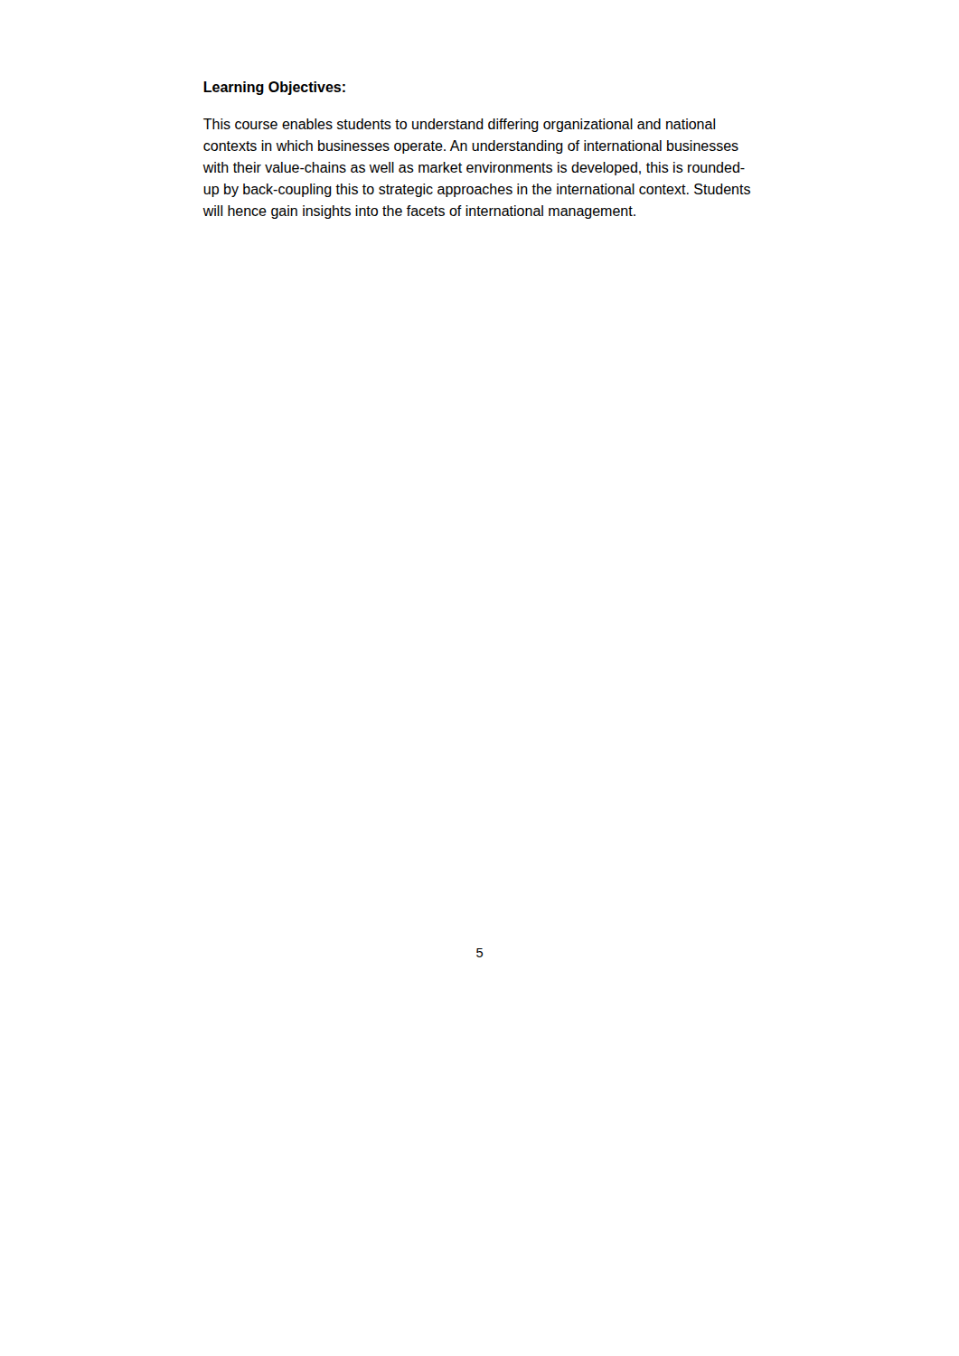Learning Objectives:
This course enables students to understand differing organizational and national contexts in which businesses operate. An understanding of international businesses with their value-chains as well as market environments is developed, this is rounded-up by back-coupling this to strategic approaches in the international context. Students will hence gain insights into the facets of international management.
5